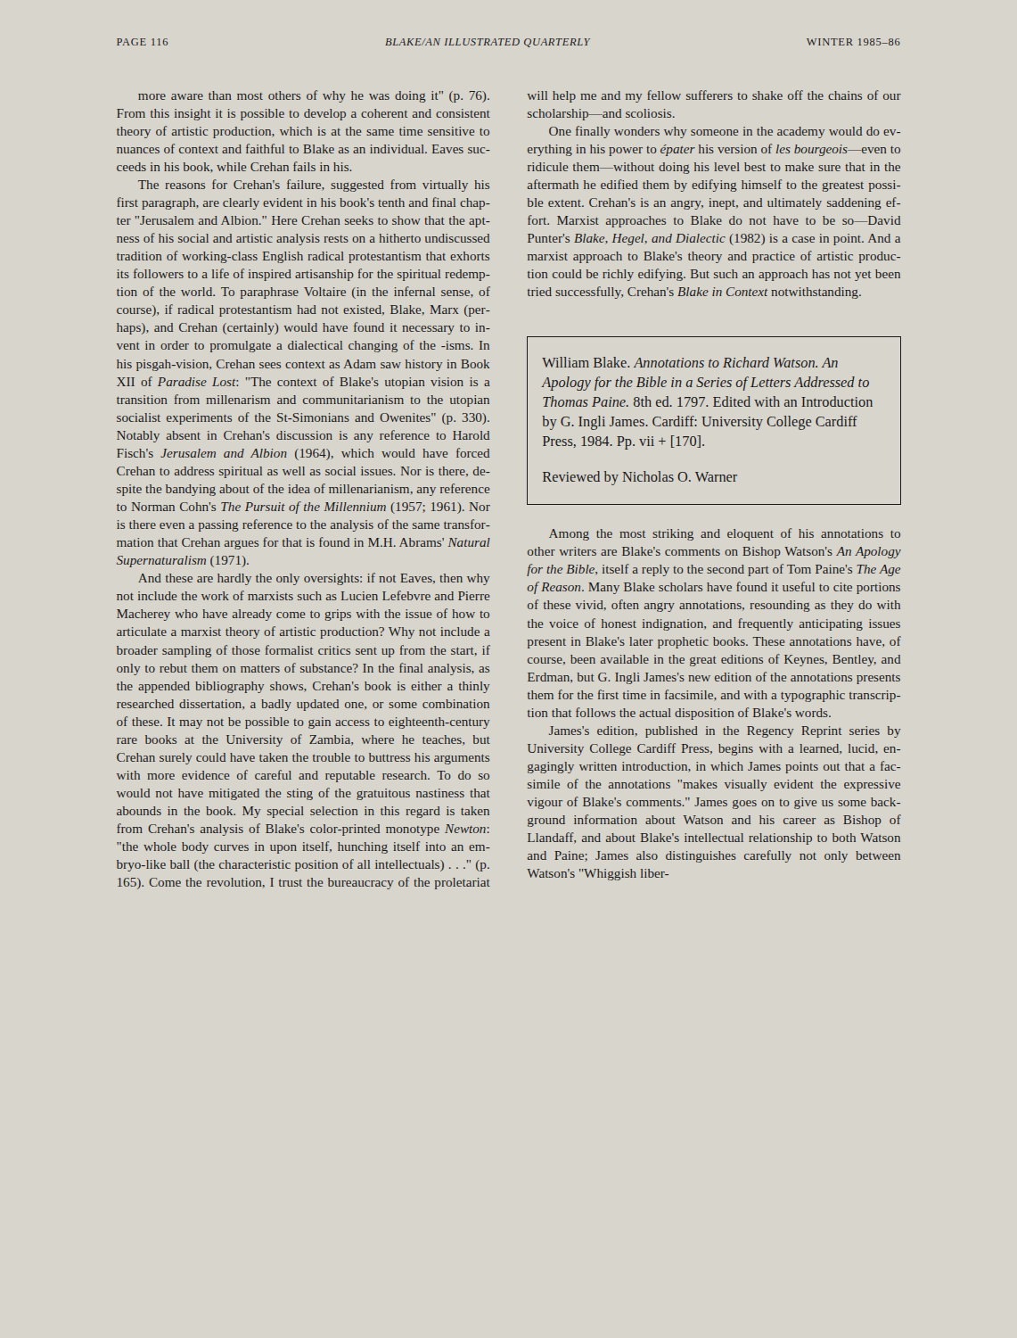Page 116 Blake/An Illustrated Quarterly Winter 1985–86
more aware than most others of why he was doing it" (p. 76). From this insight it is possible to develop a coherent and consistent theory of artistic production, which is at the same time sensitive to nuances of context and faithful to Blake as an individual. Eaves succeeds in his book, while Crehan fails in his.
The reasons for Crehan's failure, suggested from virtually his first paragraph, are clearly evident in his book's tenth and final chapter "Jerusalem and Albion." Here Crehan seeks to show that the aptness of his social and artistic analysis rests on a hitherto undiscussed tradition of working-class English radical protestantism that exhorts its followers to a life of inspired artisanship for the spiritual redemption of the world. To paraphrase Voltaire (in the infernal sense, of course), if radical protestantism had not existed, Blake, Marx (perhaps), and Crehan (certainly) would have found it necessary to invent in order to promulgate a dialectical changing of the -isms. In his pisgah-vision, Crehan sees context as Adam saw history in Book XII of Paradise Lost: "The context of Blake's utopian vision is a transition from millenarism and communitarianism to the utopian socialist experiments of the St-Simonians and Owenites" (p. 330). Notably absent in Crehan's discussion is any reference to Harold Fisch's Jerusalem and Albion (1964), which would have forced Crehan to address spiritual as well as social issues. Nor is there, despite the bandying about of the idea of millenarianism, any reference to Norman Cohn's The Pursuit of the Millennium (1957; 1961). Nor is there even a passing reference to the analysis of the same transformation that Crehan argues for that is found in M.H. Abrams' Natural Supernaturalism (1971).
And these are hardly the only oversights: if not Eaves, then why not include the work of marxists such as Lucien Lefebvre and Pierre Macherey who have already come to grips with the issue of how to articulate a marxist theory of artistic production? Why not include a broader sampling of those formalist critics sent up from the start, if only to rebut them on matters of substance? In the final analysis, as the appended bibliography shows, Crehan's book is either a thinly researched dissertation, a badly updated one, or some combination of these. It may not be possible to gain access to eighteenth-century rare books at the University of Zambia, where he teaches, but Crehan surely could have taken the trouble to buttress his arguments with more evidence of careful and reputable research. To do so would not have mitigated the sting of the gratuitous nastiness that abounds in the book. My special selection in this regard is taken from Crehan's analysis of Blake's color-printed monotype Newton: "the whole body curves in upon itself, hunching itself into an embryo-like ball (the characteristic position of all intellectuals) . . ." (p. 165). Come the revolution, I trust the bureaucracy of the proletariat will help me and my fellow sufferers to shake off the chains of our scholarship—and scoliosis.
One finally wonders why someone in the academy would do everything in his power to épater his version of les bourgeois—even to ridicule them—without doing his level best to make sure that in the aftermath he edified them by edifying himself to the greatest possible extent. Crehan's is an angry, inept, and ultimately saddening effort. Marxist approaches to Blake do not have to be so—David Punter's Blake, Hegel, and Dialectic (1982) is a case in point. And a marxist approach to Blake's theory and practice of artistic production could be richly edifying. But such an approach has not yet been tried successfully, Crehan's Blake in Context notwithstanding.
William Blake. Annotations to Richard Watson. An Apology for the Bible in a Series of Letters Addressed to Thomas Paine. 8th ed. 1797. Edited with an Introduction by G. Ingli James. Cardiff: University College Cardiff Press, 1984. Pp. vii + [170].
Reviewed by Nicholas O. Warner
Among the most striking and eloquent of his annotations to other writers are Blake's comments on Bishop Watson's An Apology for the Bible, itself a reply to the second part of Tom Paine's The Age of Reason. Many Blake scholars have found it useful to cite portions of these vivid, often angry annotations, resounding as they do with the voice of honest indignation, and frequently anticipating issues present in Blake's later prophetic books. These annotations have, of course, been available in the great editions of Keynes, Bentley, and Erdman, but G. Ingli James's new edition of the annotations presents them for the first time in facsimile, and with a typographic transcription that follows the actual disposition of Blake's words.
James's edition, published in the Regency Reprint series by University College Cardiff Press, begins with a learned, lucid, engagingly written introduction, in which James points out that a facsimile of the annotations "makes visually evident the expressive vigour of Blake's comments." James goes on to give us some background information about Watson and his career as Bishop of Llandaff, and about Blake's intellectual relationship to both Watson and Paine; James also distinguishes carefully not only between Watson's "Whiggish liber-